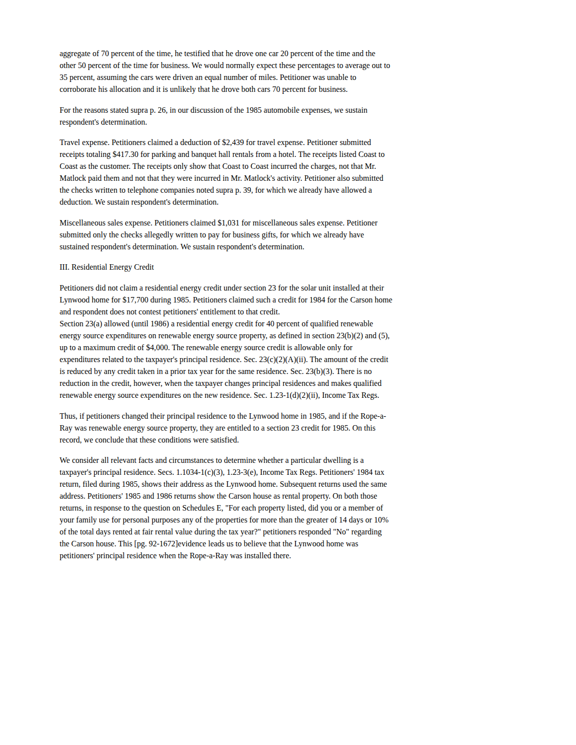aggregate of 70 percent of the time, he testified that he drove one car 20 percent of the time and the other 50 percent of the time for business. We would normally expect these percentages to average out to 35 percent, assuming the cars were driven an equal number of miles. Petitioner was unable to corroborate his allocation and it is unlikely that he drove both cars 70 percent for business.
For the reasons stated supra p. 26, in our discussion of the 1985 automobile expenses, we sustain respondent's determination.
Travel expense. Petitioners claimed a deduction of $2,439 for travel expense. Petitioner submitted receipts totaling $417.30 for parking and banquet hall rentals from a hotel. The receipts listed Coast to Coast as the customer. The receipts only show that Coast to Coast incurred the charges, not that Mr. Matlock paid them and not that they were incurred in Mr. Matlock's activity. Petitioner also submitted the checks written to telephone companies noted supra p. 39, for which we already have allowed a deduction. We sustain respondent's determination.
Miscellaneous sales expense. Petitioners claimed $1,031 for miscellaneous sales expense. Petitioner submitted only the checks allegedly written to pay for business gifts, for which we already have sustained respondent's determination. We sustain respondent's determination.
III. Residential Energy Credit
Petitioners did not claim a residential energy credit under section 23 for the solar unit installed at their Lynwood home for $17,700 during 1985. Petitioners claimed such a credit for 1984 for the Carson home and respondent does not contest petitioners' entitlement to that credit.
Section 23(a) allowed (until 1986) a residential energy credit for 40 percent of qualified renewable energy source expenditures on renewable energy source property, as defined in section 23(b)(2) and (5), up to a maximum credit of $4,000. The renewable energy source credit is allowable only for expenditures related to the taxpayer's principal residence. Sec. 23(c)(2)(A)(ii). The amount of the credit is reduced by any credit taken in a prior tax year for the same residence. Sec. 23(b)(3). There is no reduction in the credit, however, when the taxpayer changes principal residences and makes qualified renewable energy source expenditures on the new residence. Sec. 1.23-1(d)(2)(ii), Income Tax Regs.
Thus, if petitioners changed their principal residence to the Lynwood home in 1985, and if the Rope-a-Ray was renewable energy source property, they are entitled to a section 23 credit for 1985. On this record, we conclude that these conditions were satisfied.
We consider all relevant facts and circumstances to determine whether a particular dwelling is a taxpayer's principal residence. Secs. 1.1034-1(c)(3), 1.23-3(e), Income Tax Regs. Petitioners' 1984 tax return, filed during 1985, shows their address as the Lynwood home. Subsequent returns used the same address. Petitioners' 1985 and 1986 returns show the Carson house as rental property. On both those returns, in response to the question on Schedules E, "For each property listed, did you or a member of your family use for personal purposes any of the properties for more than the greater of 14 days or 10% of the total days rented at fair rental value during the tax year?" petitioners responded "No" regarding the Carson house. This [pg. 92-1672]evidence leads us to believe that the Lynwood home was petitioners' principal residence when the Rope-a-Ray was installed there.